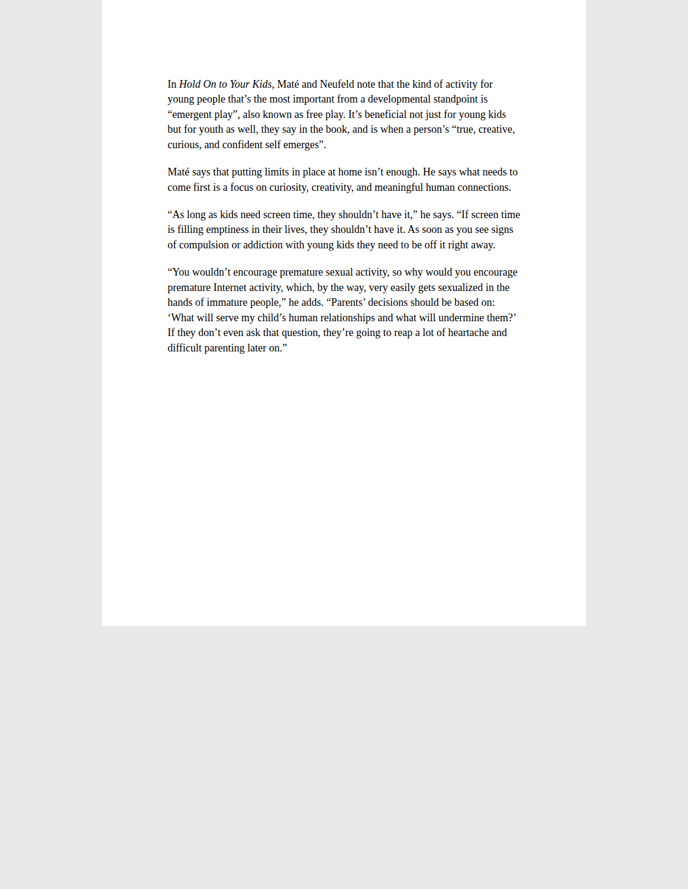In Hold On to Your Kids, Maté and Neufeld note that the kind of activity for young people that’s the most important from a developmental standpoint is “emergent play”, also known as free play. It’s beneficial not just for young kids but for youth as well, they say in the book, and is when a person’s “true, creative, curious, and confident self emerges”.
Maté says that putting limits in place at home isn’t enough. He says what needs to come first is a focus on curiosity, creativity, and meaningful human connections.
“As long as kids need screen time, they shouldn’t have it,” he says. “If screen time is filling emptiness in their lives, they shouldn’t have it. As soon as you see signs of compulsion or addiction with young kids they need to be off it right away.
“You wouldn’t encourage premature sexual activity, so why would you encourage premature Internet activity, which, by the way, very easily gets sexualized in the hands of immature people,” he adds. “Parents’ decisions should be based on: ‘What will serve my child’s human relationships and what will undermine them?’ If they don’t even ask that question, they’re going to reap a lot of heartache and difficult parenting later on.”